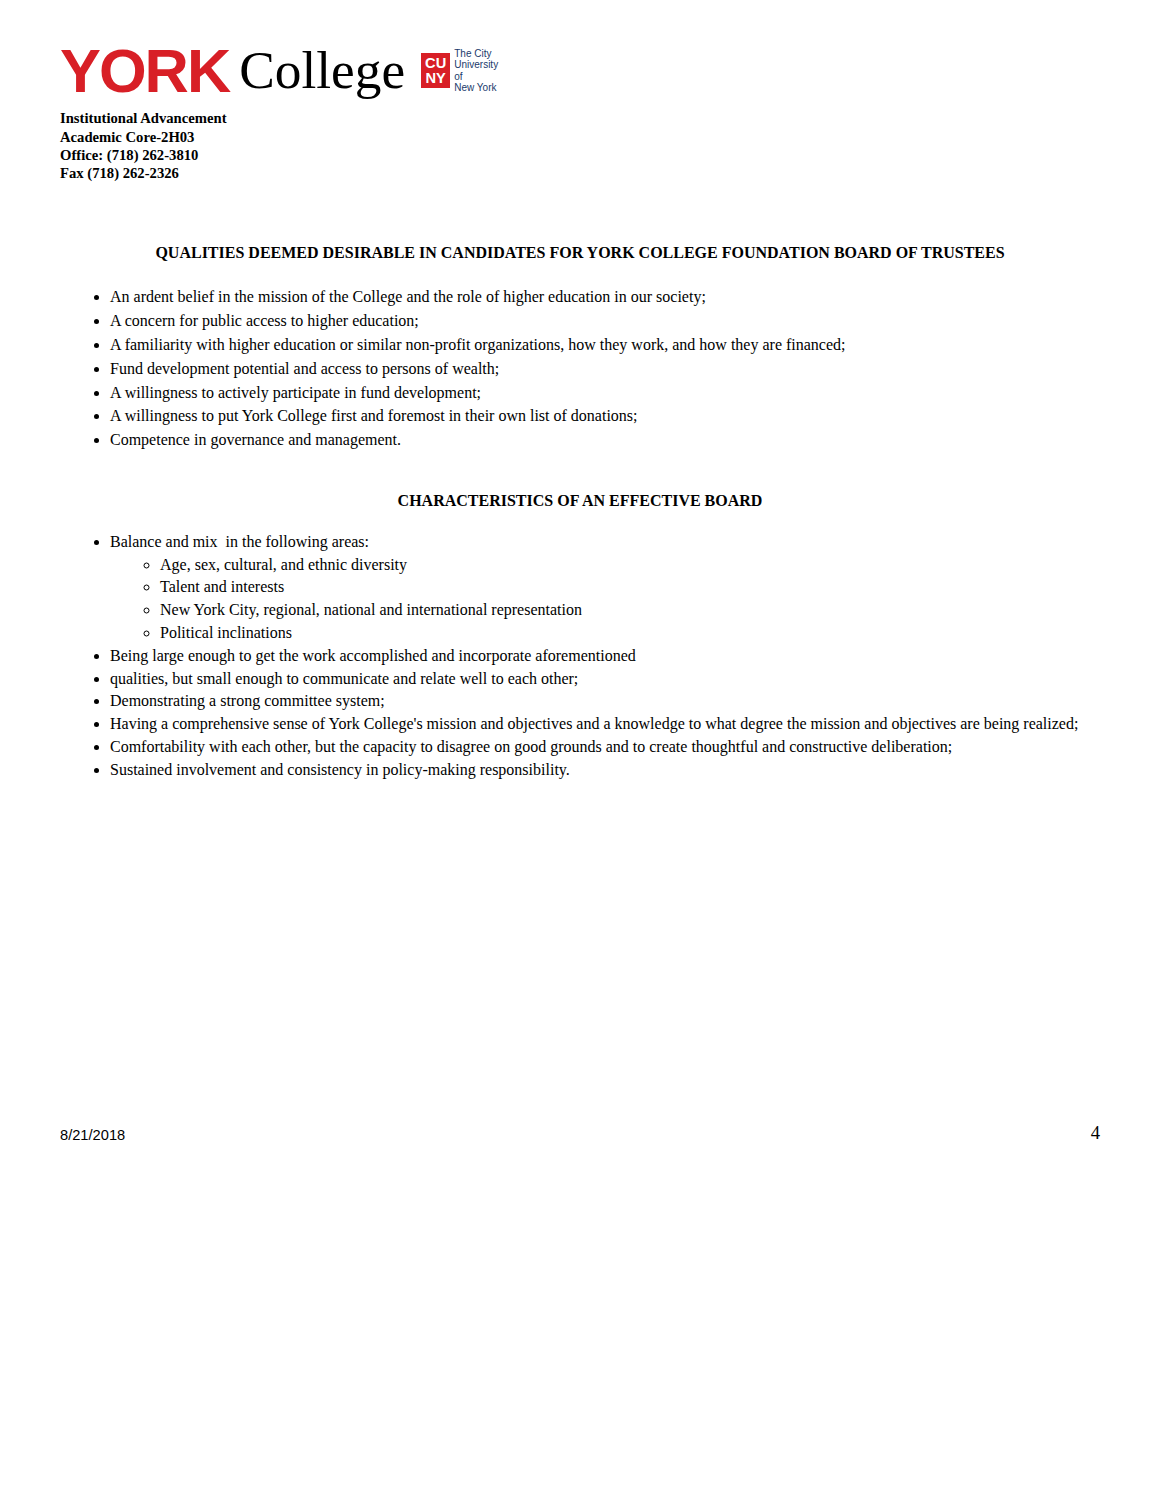YORK College CU NY The City
University
of
New York
Institutional Advancement
Academic Core-2H03
Office: (718) 262-3810
Fax (718) 262-2326
Qualities Deemed Desirable in Candidates for York College Foundation Board of Trustees
An ardent belief in the mission of the College and the role of higher education in our society;
A concern for public access to higher education;
A familiarity with higher education or similar non-profit organizations, how they work, and how they are financed;
Fund development potential and access to persons of wealth;
A willingness to actively participate in fund development;
A willingness to put York College first and foremost in their own list of donations;
Competence in governance and management.
Characteristics of an Effective Board
Balance and mix in the following areas:
Age, sex, cultural, and ethnic diversity
Talent and interests
New York City, regional, national and international representation
Political inclinations
Being large enough to get the work accomplished and incorporate aforementioned
qualities, but small enough to communicate and relate well to each other;
Demonstrating a strong committee system;
Having a comprehensive sense of York College's mission and objectives and a knowledge to what degree the mission and objectives are being realized;
Comfortability with each other, but the capacity to disagree on good grounds and to create thoughtful and constructive deliberation;
Sustained involvement and consistency in policy-making responsibility.
8/21/2018 4